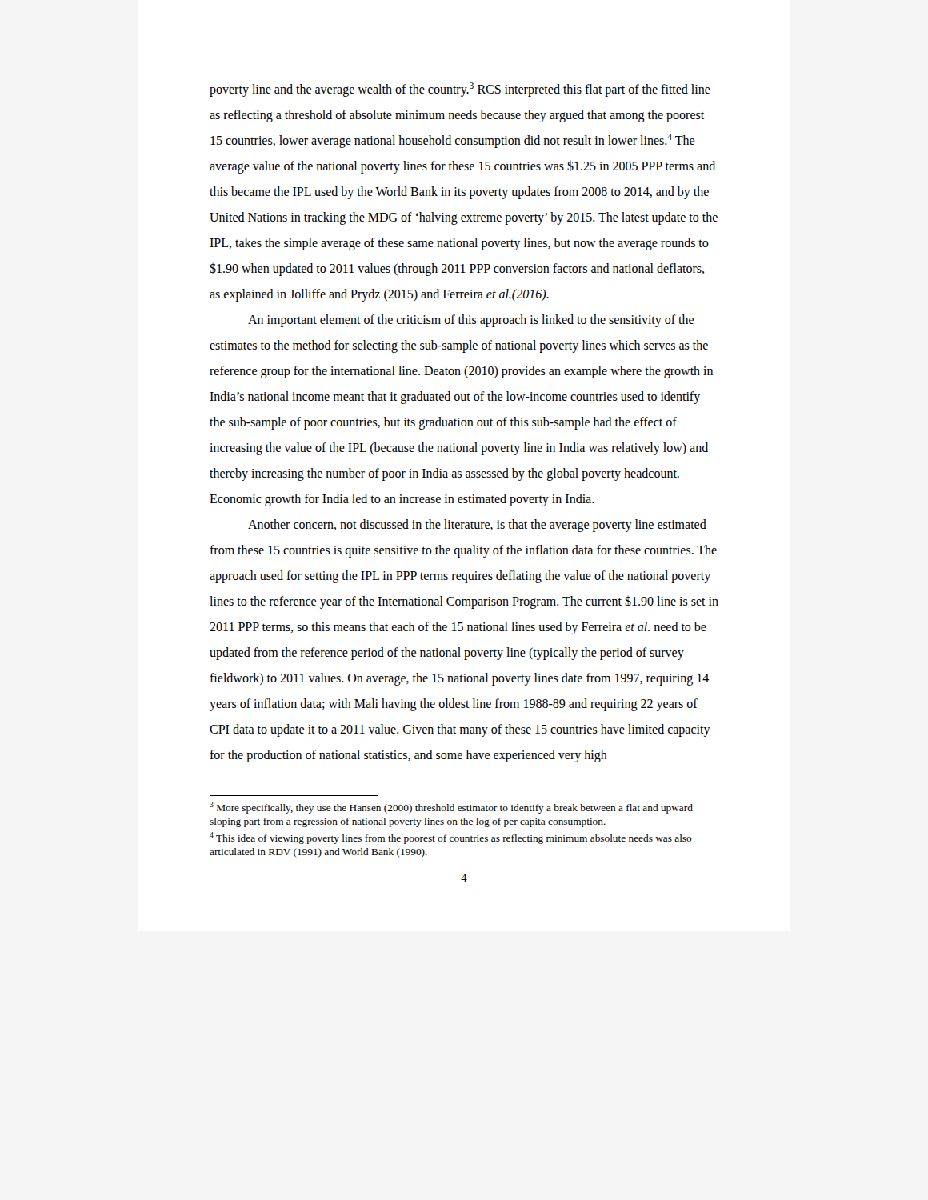poverty line and the average wealth of the country.3 RCS interpreted this flat part of the fitted line as reflecting a threshold of absolute minimum needs because they argued that among the poorest 15 countries, lower average national household consumption did not result in lower lines.4 The average value of the national poverty lines for these 15 countries was $1.25 in 2005 PPP terms and this became the IPL used by the World Bank in its poverty updates from 2008 to 2014, and by the United Nations in tracking the MDG of ‘halving extreme poverty’ by 2015. The latest update to the IPL, takes the simple average of these same national poverty lines, but now the average rounds to $1.90 when updated to 2011 values (through 2011 PPP conversion factors and national deflators, as explained in Jolliffe and Prydz (2015) and Ferreira et al.(2016).
An important element of the criticism of this approach is linked to the sensitivity of the estimates to the method for selecting the sub-sample of national poverty lines which serves as the reference group for the international line. Deaton (2010) provides an example where the growth in India’s national income meant that it graduated out of the low-income countries used to identify the sub-sample of poor countries, but its graduation out of this sub-sample had the effect of increasing the value of the IPL (because the national poverty line in India was relatively low) and thereby increasing the number of poor in India as assessed by the global poverty headcount. Economic growth for India led to an increase in estimated poverty in India.
Another concern, not discussed in the literature, is that the average poverty line estimated from these 15 countries is quite sensitive to the quality of the inflation data for these countries. The approach used for setting the IPL in PPP terms requires deflating the value of the national poverty lines to the reference year of the International Comparison Program. The current $1.90 line is set in 2011 PPP terms, so this means that each of the 15 national lines used by Ferreira et al. need to be updated from the reference period of the national poverty line (typically the period of survey fieldwork) to 2011 values. On average, the 15 national poverty lines date from 1997, requiring 14 years of inflation data; with Mali having the oldest line from 1988-89 and requiring 22 years of CPI data to update it to a 2011 value. Given that many of these 15 countries have limited capacity for the production of national statistics, and some have experienced very high
3 More specifically, they use the Hansen (2000) threshold estimator to identify a break between a flat and upward sloping part from a regression of national poverty lines on the log of per capita consumption.
4 This idea of viewing poverty lines from the poorest of countries as reflecting minimum absolute needs was also articulated in RDV (1991) and World Bank (1990).
4